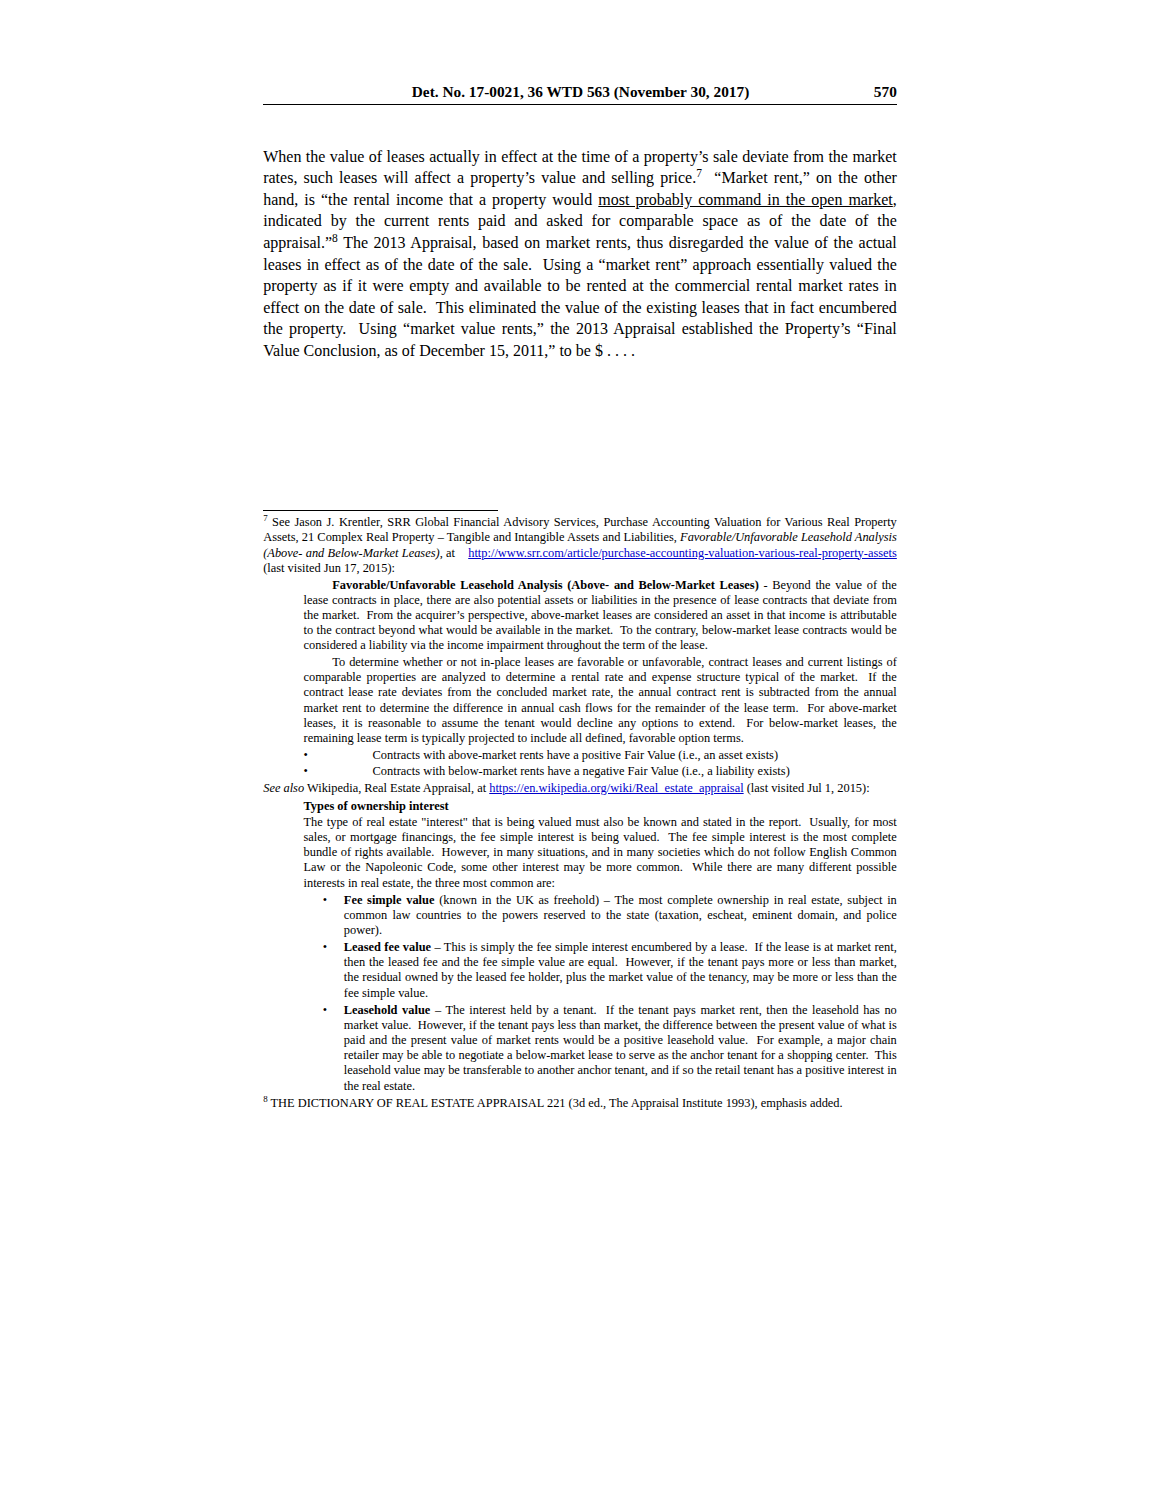Det. No. 17-0021, 36 WTD 563 (November 30, 2017)
570
When the value of leases actually in effect at the time of a property’s sale deviate from the market rates, such leases will affect a property’s value and selling price.7 “Market rent,” on the other hand, is “the rental income that a property would most probably command in the open market, indicated by the current rents paid and asked for comparable space as of the date of the appraisal.”8 The 2013 Appraisal, based on market rents, thus disregarded the value of the actual leases in effect as of the date of the sale. Using a “market rent” approach essentially valued the property as if it were empty and available to be rented at the commercial rental market rates in effect on the date of sale. This eliminated the value of the existing leases that in fact encumbered the property. Using “market value rents,” the 2013 Appraisal established the Property’s “Final Value Conclusion, as of December 15, 2011,” to be $ . . . .
7 See Jason J. Krentler, SRR Global Financial Advisory Services, Purchase Accounting Valuation for Various Real Property Assets, 21 Complex Real Property – Tangible and Intangible Assets and Liabilities, Favorable/Unfavorable Leasehold Analysis (Above- and Below-Market Leases), at http://www.srr.com/article/purchase-accounting-valuation-various-real-property-assets (last visited Jun 17, 2015):
Favorable/Unfavorable Leasehold Analysis (Above- and Below-Market Leases) - Beyond the value of the lease contracts in place, there are also potential assets or liabilities in the presence of lease contracts that deviate from the market. From the acquirer’s perspective, above-market leases are considered an asset in that income is attributable to the contract beyond what would be available in the market. To the contrary, below-market lease contracts would be considered a liability via the income impairment throughout the term of the lease.
To determine whether or not in-place leases are favorable or unfavorable, contract leases and current listings of comparable properties are analyzed to determine a rental rate and expense structure typical of the market. If the contract lease rate deviates from the concluded market rate, the annual contract rent is subtracted from the annual market rent to determine the difference in annual cash flows for the remainder of the lease term. For above-market leases, it is reasonable to assume the tenant would decline any options to extend. For below-market leases, the remaining lease term is typically projected to include all defined, favorable option terms.
•
Contracts with above-market rents have a positive Fair Value (i.e., an asset exists)
•
Contracts with below-market rents have a negative Fair Value (i.e., a liability exists)
See also Wikipedia, Real Estate Appraisal, at https://en.wikipedia.org/wiki/Real_estate_appraisal (last visited Jul 1, 2015):
Types of ownership interest
The type of real estate "interest" that is being valued must also be known and stated in the report. Usually, for most sales, or mortgage financings, the fee simple interest is being valued. The fee simple interest is the most complete bundle of rights available. However, in many situations, and in many societies which do not follow English Common Law or the Napoleonic Code, some other interest may be more common. While there are many different possible interests in real estate, the three most common are:
Fee simple value (known in the UK as freehold) – The most complete ownership in real estate, subject in common law countries to the powers reserved to the state (taxation, escheat, eminent domain, and police power).
Leased fee value – This is simply the fee simple interest encumbered by a lease. If the lease is at market rent, then the leased fee and the fee simple value are equal. However, if the tenant pays more or less than market, the residual owned by the leased fee holder, plus the market value of the tenancy, may be more or less than the fee simple value.
Leasehold value – The interest held by a tenant. If the tenant pays market rent, then the leasehold has no market value. However, if the tenant pays less than market, the difference between the present value of what is paid and the present value of market rents would be a positive leasehold value. For example, a major chain retailer may be able to negotiate a below-market lease to serve as the anchor tenant for a shopping center. This leasehold value may be transferable to another anchor tenant, and if so the retail tenant has a positive interest in the real estate.
8 THE DICTIONARY OF REAL ESTATE APPRAISAL 221 (3d ed., The Appraisal Institute 1993), emphasis added.